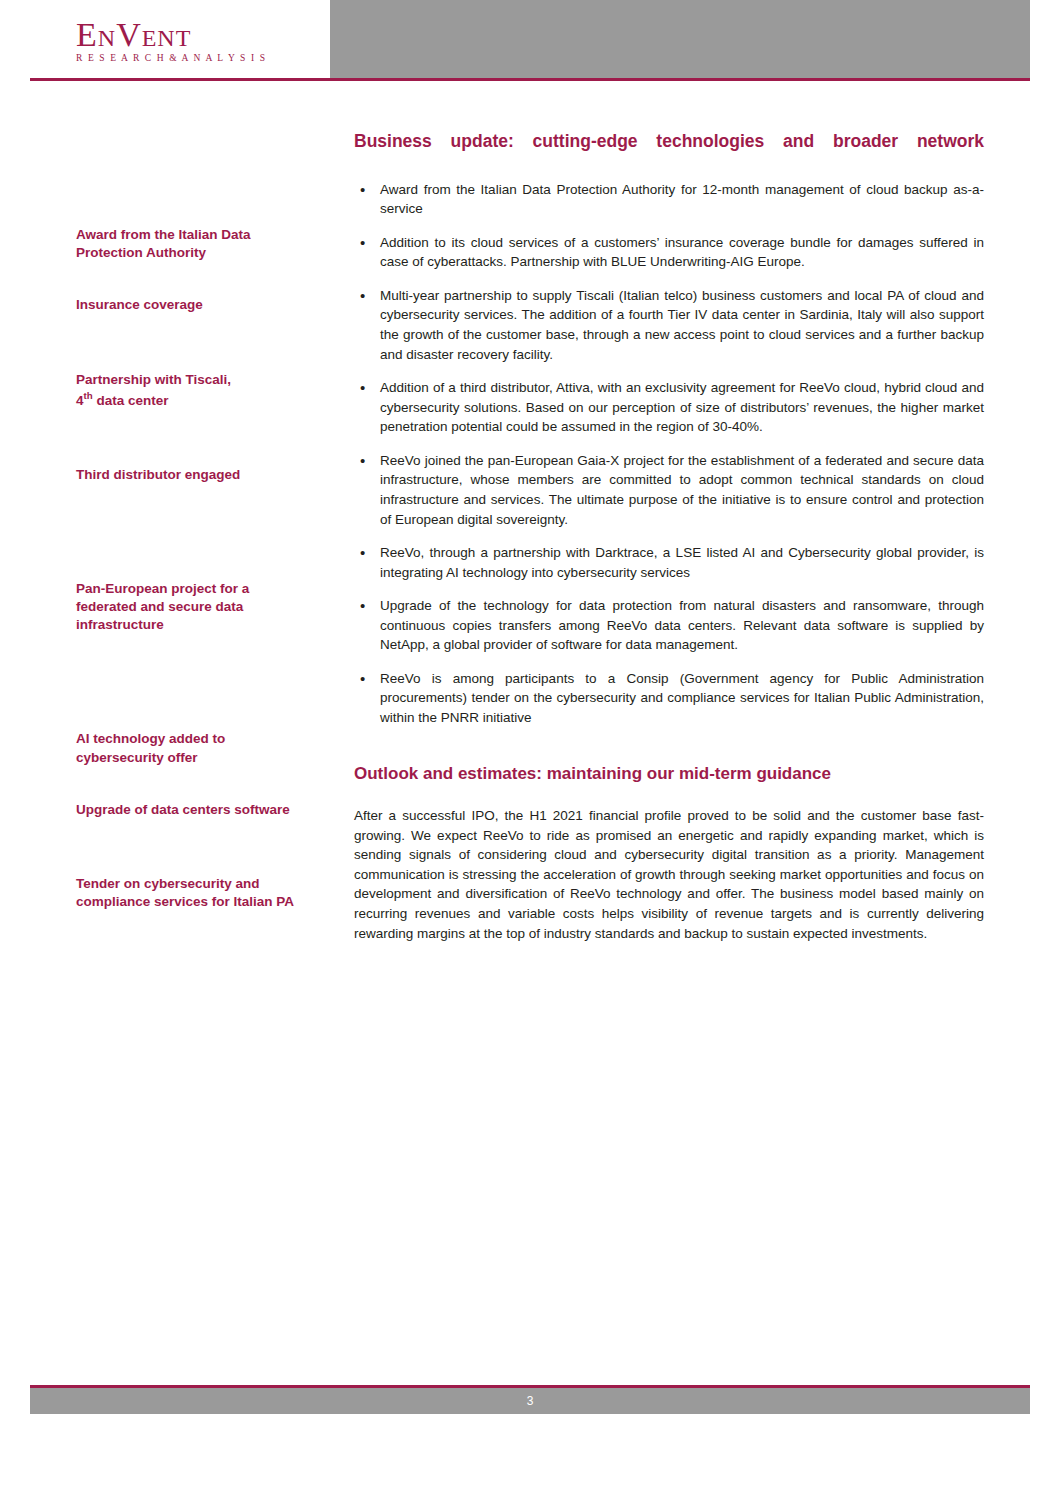ENVENT
R E S E A R C H & A N A L Y S I S
Award from the Italian Data
Protection Authority
Insurance coverage
Partnership with Tiscali,
4th data center
Third distributor engaged
Pan-European project for a
federated and secure data
infrastructure
AI technology added to
cybersecurity offer
Upgrade of data centers software
Tender on cybersecurity and
compliance services for Italian PA
Business update: cutting-edge technologies and broader network
Award from the Italian Data Protection Authority for 12-month management of cloud backup as-a-service
Addition to its cloud services of a customers’ insurance coverage bundle for damages suffered in case of cyberattacks. Partnership with BLUE Underwriting-AIG Europe.
Multi-year partnership to supply Tiscali (Italian telco) business customers and local PA of cloud and cybersecurity services. The addition of a fourth Tier IV data center in Sardinia, Italy will also support the growth of the customer base, through a new access point to cloud services and a further backup and disaster recovery facility.
Addition of a third distributor, Attiva, with an exclusivity agreement for ReeVo cloud, hybrid cloud and cybersecurity solutions. Based on our perception of size of distributors’ revenues, the higher market penetration potential could be assumed in the region of 30-40%.
ReeVo joined the pan-European Gaia-X project for the establishment of a federated and secure data infrastructure, whose members are committed to adopt common technical standards on cloud infrastructure and services. The ultimate purpose of the initiative is to ensure control and protection of European digital sovereignty.
ReeVo, through a partnership with Darktrace, a LSE listed AI and Cybersecurity global provider, is integrating AI technology into cybersecurity services
Upgrade of the technology for data protection from natural disasters and ransomware, through continuous copies transfers among ReeVo data centers. Relevant data software is supplied by NetApp, a global provider of software for data management.
ReeVo is among participants to a Consip (Government agency for Public Administration procurements) tender on the cybersecurity and compliance services for Italian Public Administration, within the PNRR initiative
Outlook and estimates: maintaining our mid-term guidance
After a successful IPO, the H1 2021 financial profile proved to be solid and the customer base fast-growing. We expect ReeVo to ride as promised an energetic and rapidly expanding market, which is sending signals of considering cloud and cybersecurity digital transition as a priority. Management communication is stressing the acceleration of growth through seeking market opportunities and focus on development and diversification of ReeVo technology and offer. The business model based mainly on recurring revenues and variable costs helps visibility of revenue targets and is currently delivering rewarding margins at the top of industry standards and backup to sustain expected investments.
3